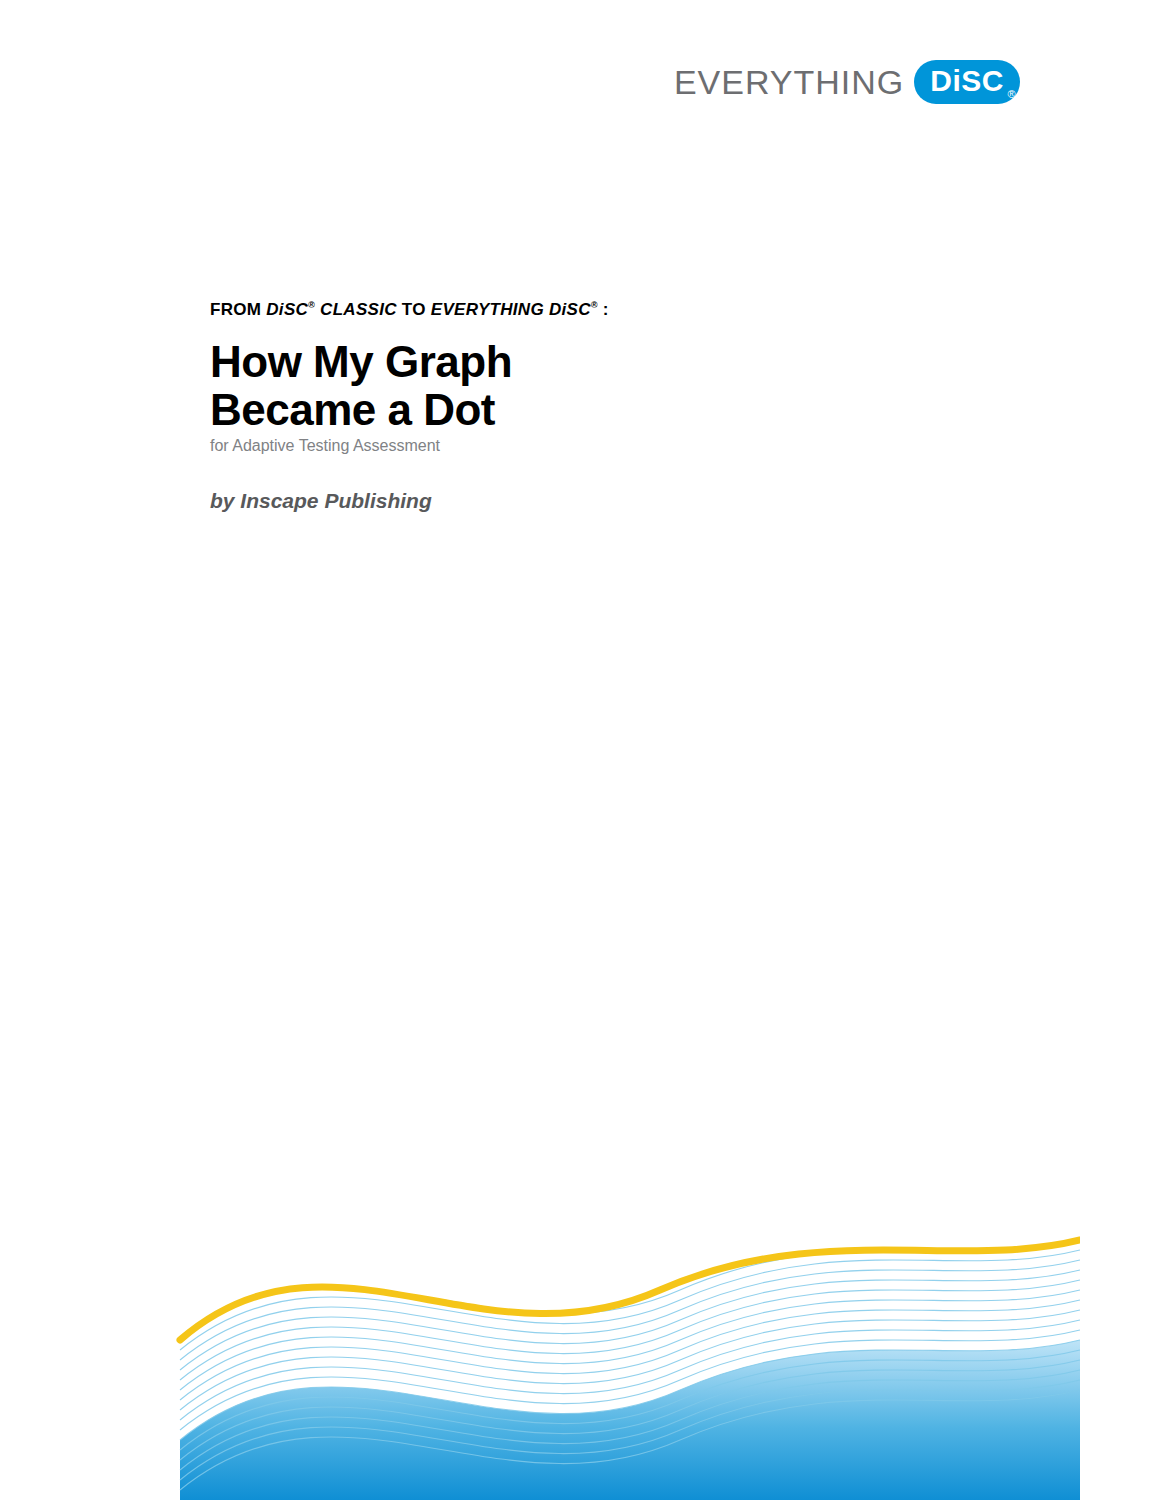EVERYTHING DiSC®
FROM DiSC® CLASSIC TO EVERYTHING DiSC® :
How My Graph
Became a Dot
for Adaptive Testing Assessment
by Inscape Publishing